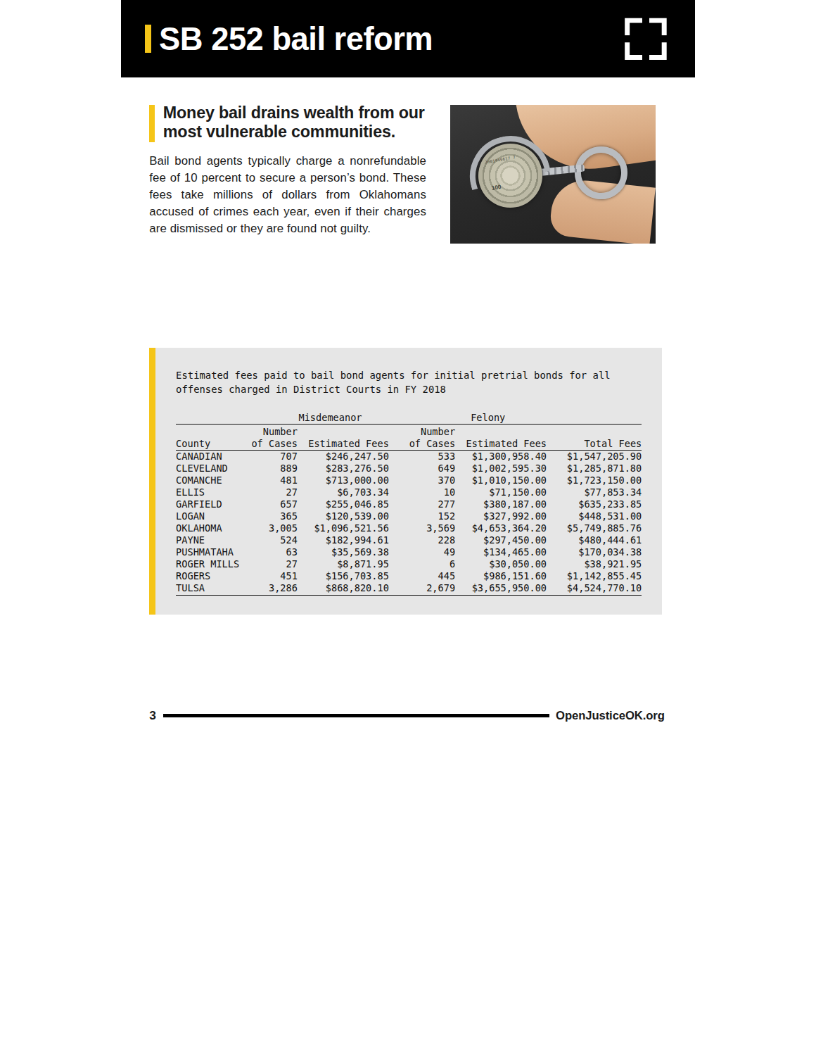SB 252 bail reform
Money bail drains wealth from our most vulnerable communities.
Bail bond agents typically charge a nonrefundable fee of 10 percent to secure a person’s bond. These fees take millions of dollars from Oklahomans accused of crimes each year, even if their charges are dismissed or they are found not guilty.
JH01949617 7
100
Estimated fees paid to bail bond agents for initial pretrial bonds for all
offenses charged in District Courts in FY 2018
| | Misdemeanor | Felony | |
| --- | --- | --- | --- |
| | Number | | Number | | |
| County | of Cases | Estimated Fees | of Cases | Estimated Fees | Total Fees |
| CANADIAN | 707 | $246,247.50 | 533 | $1,300,958.40 | $1,547,205.90 |
| CLEVELAND | 889 | $283,276.50 | 649 | $1,002,595.30 | $1,285,871.80 |
| COMANCHE | 481 | $713,000.00 | 370 | $1,010,150.00 | $1,723,150.00 |
| ELLIS | 27 | $6,703.34 | 10 | $71,150.00 | $77,853.34 |
| GARFIELD | 657 | $255,046.85 | 277 | $380,187.00 | $635,233.85 |
| LOGAN | 365 | $120,539.00 | 152 | $327,992.00 | $448,531.00 |
| OKLAHOMA | 3,005 | $1,096,521.56 | 3,569 | $4,653,364.20 | $5,749,885.76 |
| PAYNE | 524 | $182,994.61 | 228 | $297,450.00 | $480,444.61 |
| PUSHMATAHA | 63 | $35,569.38 | 49 | $134,465.00 | $170,034.38 |
| ROGER MILLS | 27 | $8,871.95 | 6 | $30,050.00 | $38,921.95 |
| ROGERS | 451 | $156,703.85 | 445 | $986,151.60 | $1,142,855.45 |
| TULSA | 3,286 | $868,820.10 | 2,679 | $3,655,950.00 | $4,524,770.10 |
3 OpenJusticeOK.org